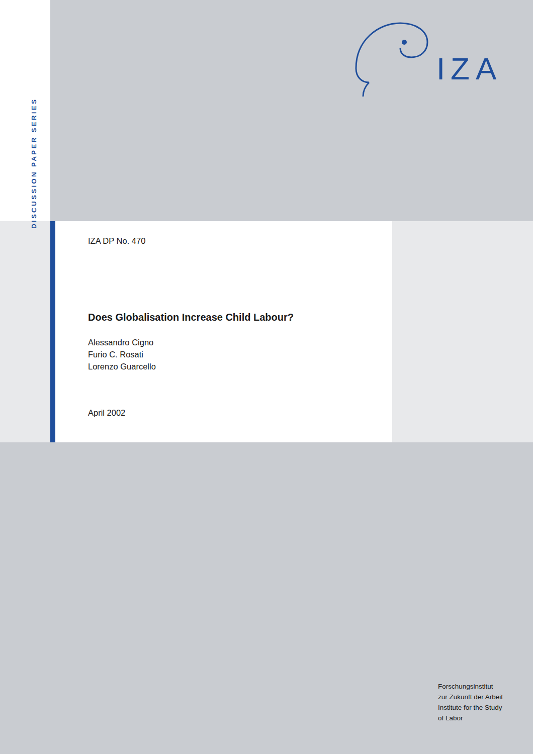DISCUSSION PAPER SERIES
I Z A
IZA DP No. 470
Does Globalisation Increase Child Labour?
Alessandro Cigno Furio C. Rosati Lorenzo Guarcello
April 2002
Forschungsinstitut zur Zukunft der Arbeit Institute for the Study of Labor